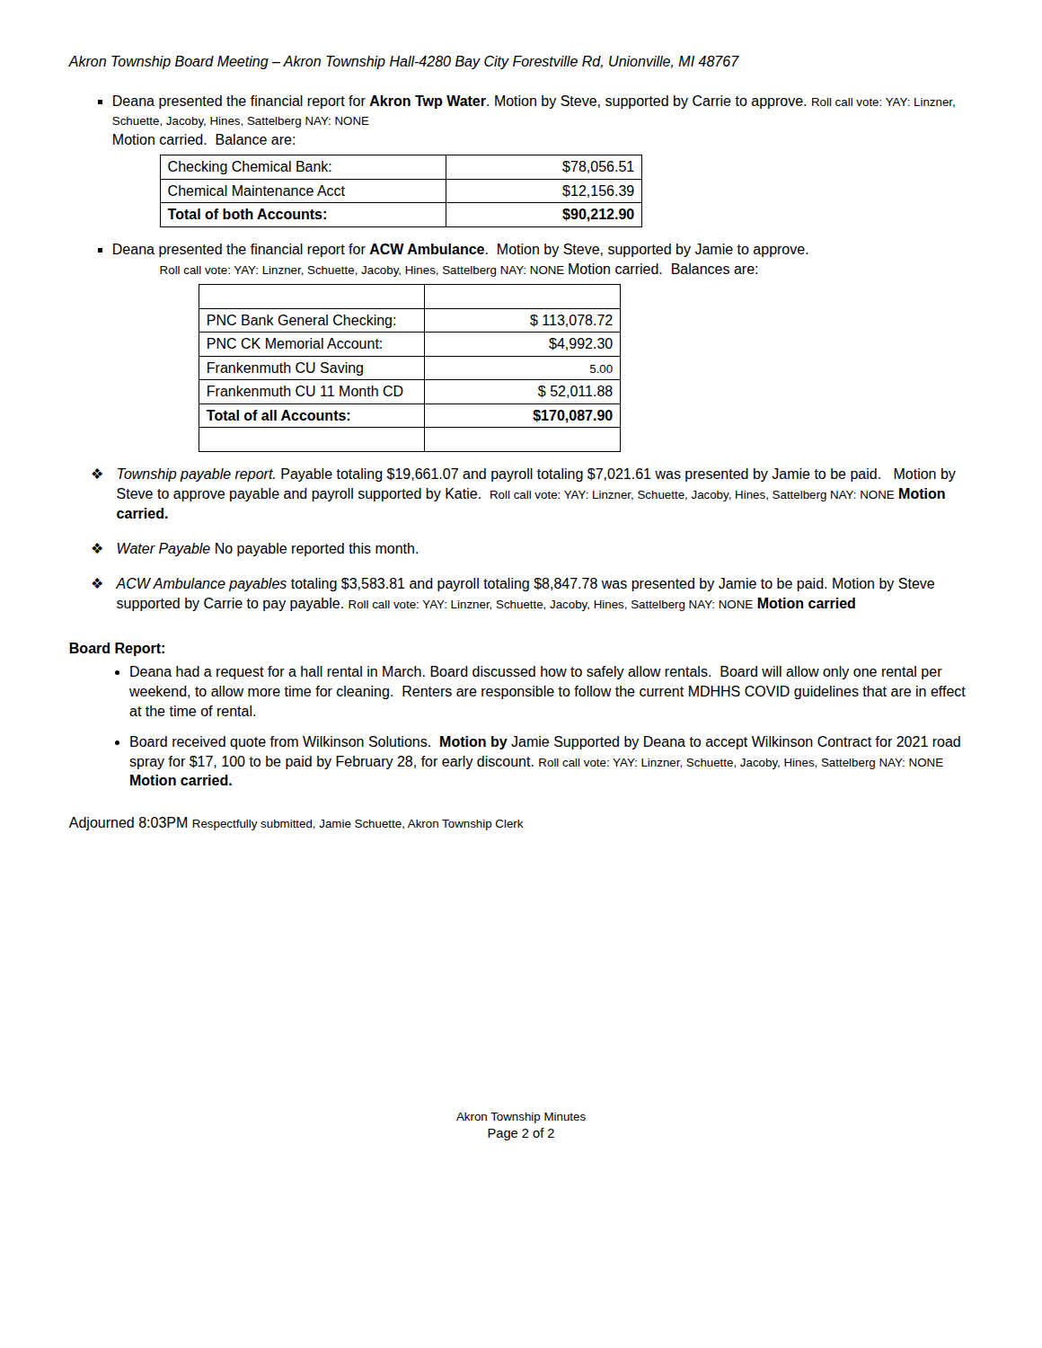Akron Township Board Meeting – Akron Township Hall-4280 Bay City Forestville Rd, Unionville, MI 48767
Deana presented the financial report for Akron Twp Water. Motion by Steve, supported by Carrie to approve. Roll call vote: YAY: Linzner, Schuette, Jacoby, Hines, Sattelberg NAY: NONE
Motion carried. Balance are:
| Checking Chemical Bank: | $78,056.51 |
| Chemical Maintenance Acct | $12,156.39 |
| Total of both Accounts: | $90,212.90 |
Deana presented the financial report for ACW Ambulance. Motion by Steve, supported by Jamie to approve.
Roll call vote: YAY: Linzner, Schuette, Jacoby, Hines, Sattelberg NAY: NONE Motion carried. Balances are:
| PNC Bank General Checking: | $ 113,078.72 |
| PNC CK Memorial Account: | $4,992.30 |
| Frankenmuth CU Saving | 5.00 |
| Frankenmuth CU 11 Month CD | $ 52,011.88 |
| Total of all Accounts: | $170,087.90 |
Township payable report. Payable totaling $19,661.07 and payroll totaling $7,021.61 was presented by Jamie to be paid. Motion by Steve to approve payable and payroll supported by Katie. Roll call vote: YAY: Linzner, Schuette, Jacoby, Hines, Sattelberg NAY: NONE Motion carried.
Water Payable No payable reported this month.
ACW Ambulance payables totaling $3,583.81 and payroll totaling $8,847.78 was presented by Jamie to be paid. Motion by Steve supported by Carrie to pay payable. Roll call vote: YAY: Linzner, Schuette, Jacoby, Hines, Sattelberg NAY: NONE Motion carried
Board Report:
Deana had a request for a hall rental in March. Board discussed how to safely allow rentals. Board will allow only one rental per weekend, to allow more time for cleaning. Renters are responsible to follow the current MDHHS COVID guidelines that are in effect at the time of rental.
Board received quote from Wilkinson Solutions. Motion by Jamie Supported by Deana to accept Wilkinson Contract for 2021 road spray for $17, 100 to be paid by February 28, for early discount. Roll call vote: YAY: Linzner, Schuette, Jacoby, Hines, Sattelberg NAY: NONE Motion carried.
Adjourned 8:03PM Respectfully submitted, Jamie Schuette, Akron Township Clerk
Akron Township Minutes
Page 2 of 2